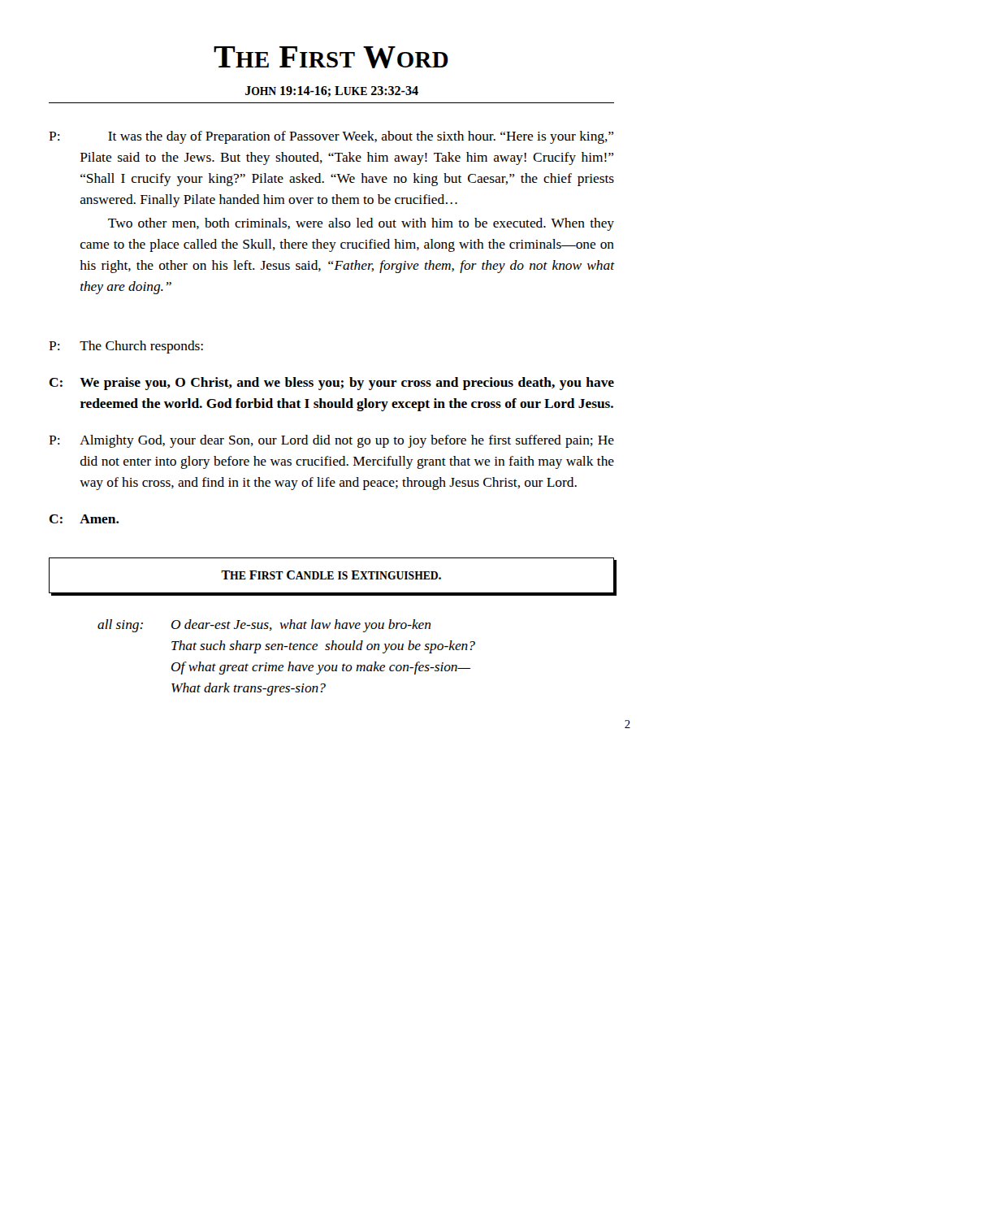THE FIRST WORD
JOHN 19:14-16; LUKE 23:32-34
P:
It was the day of Preparation of Passover Week, about the sixth hour. “Here is your king,” Pilate said to the Jews. But they shouted, “Take him away! Take him away! Crucify him!” “Shall I crucify your king?” Pilate asked. “We have no king but Caesar,” the chief priests answered. Finally Pilate handed him over to them to be crucified…
Two other men, both criminals, were also led out with him to be executed. When they came to the place called the Skull, there they crucified him, along with the criminals—one on his right, the other on his left. Jesus said, “Father, forgive them, for they do not know what they are doing.”
P:
The Church responds:
C:
We praise you, O Christ, and we bless you; by your cross and precious death, you have redeemed the world. God forbid that I should glory except in the cross of our Lord Jesus.
P:
Almighty God, your dear Son, our Lord did not go up to joy before he first suffered pain; He did not enter into glory before he was crucified. Mercifully grant that we in faith may walk the way of his cross, and find in it the way of life and peace; through Jesus Christ, our Lord.
C:
Amen.
THE FIRST CANDLE IS EXTINGUISHED.
all sing:
O dear-est Je-sus, what law have you bro-ken
That such sharp sen-tence should on you be spo-ken?
Of what great crime have you to make con-fes-sion—
What dark trans-gres-sion?
2